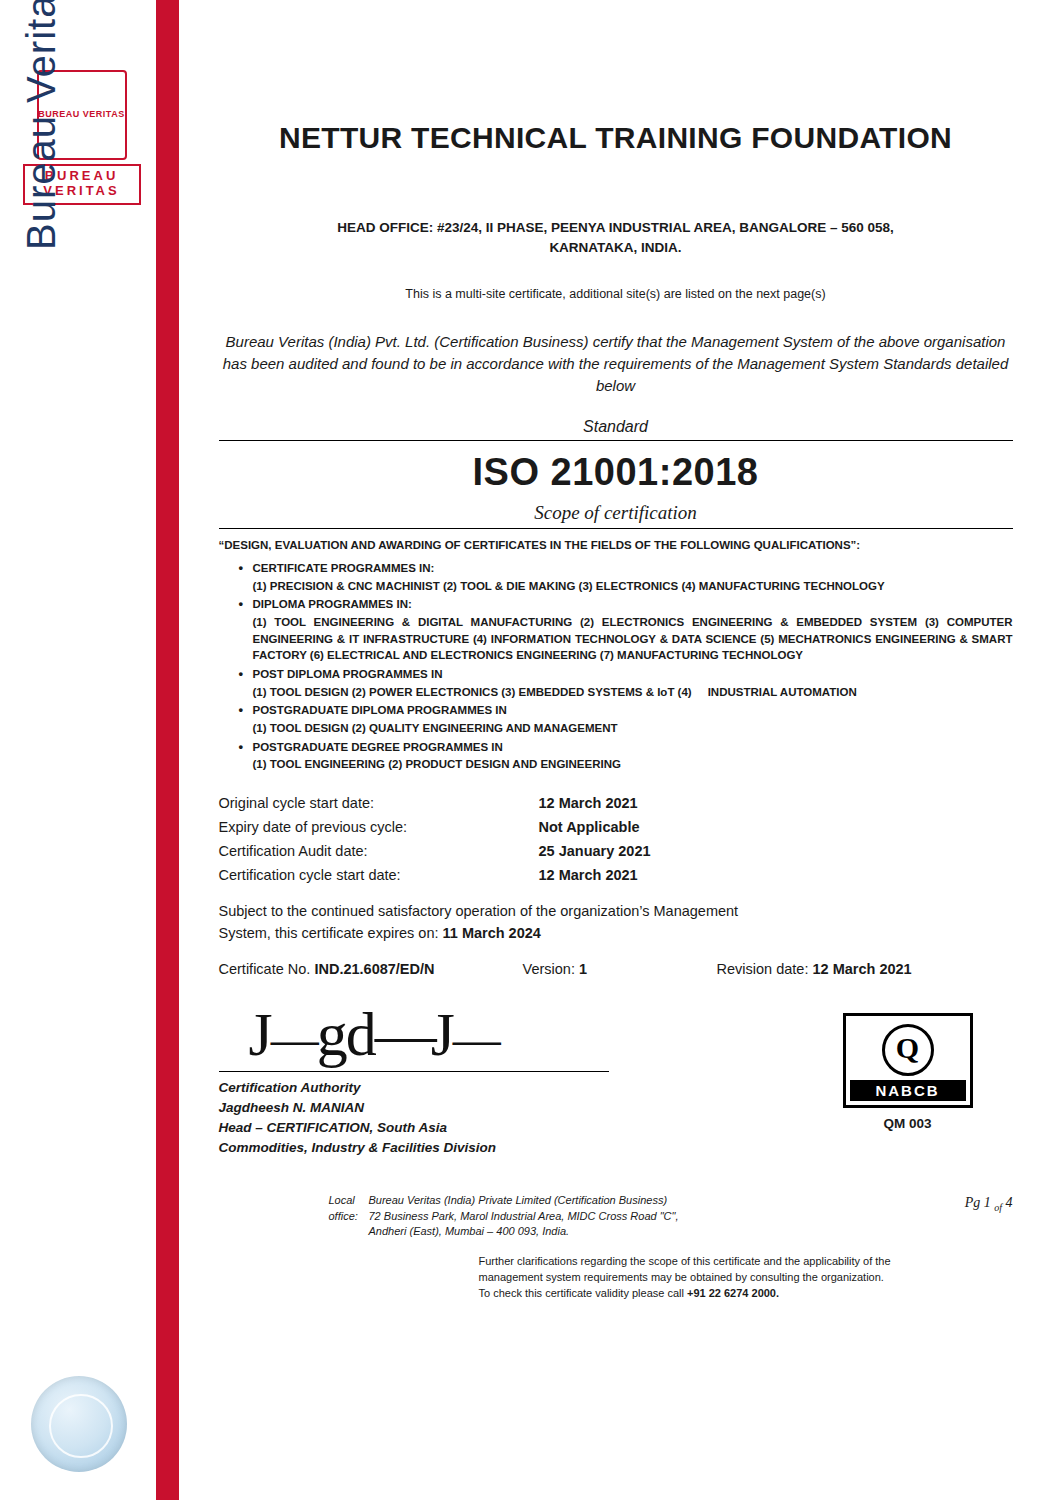BUREAU VERITAS
BUREAU
VERITAS
Bureau Veritas Certification
NETTUR TECHNICAL TRAINING FOUNDATION
HEAD OFFICE: #23/24, II PHASE, PEENYA INDUSTRIAL AREA, BANGALORE – 560 058,
KARNATAKA, INDIA.
This is a multi-site certificate, additional site(s) are listed on the next page(s)
Bureau Veritas (India) Pvt. Ltd. (Certification Business) certify that the Management System of the above organisation has been audited and found to be in accordance with the requirements of the Management System Standards detailed below
Standard
ISO 21001:2018
Scope of certification
“DESIGN, EVALUATION AND AWARDING OF CERTIFICATES IN THE FIELDS OF THE FOLLOWING QUALIFICATIONS”:
CERTIFICATE PROGRAMMES IN: (1) PRECISION & CNC MACHINIST (2) TOOL & DIE MAKING (3) ELECTRONICS (4) MANUFACTURING TECHNOLOGY
DIPLOMA PROGRAMMES IN: (1) TOOL ENGINEERING & DIGITAL MANUFACTURING (2) ELECTRONICS ENGINEERING & EMBEDDED SYSTEM (3) COMPUTER ENGINEERING & IT INFRASTRUCTURE (4) INFORMATION TECHNOLOGY & DATA SCIENCE (5) MECHATRONICS ENGINEERING & SMART FACTORY (6) ELECTRICAL AND ELECTRONICS ENGINEERING (7) MANUFACTURING TECHNOLOGY
POST DIPLOMA PROGRAMMES IN (1) TOOL DESIGN (2) POWER ELECTRONICS (3) EMBEDDED SYSTEMS & IoT (4) INDUSTRIAL AUTOMATION
POSTGRADUATE DIPLOMA PROGRAMMES IN (1) TOOL DESIGN (2) QUALITY ENGINEERING AND MANAGEMENT
POSTGRADUATE DEGREE PROGRAMMES IN (1) TOOL ENGINEERING (2) PRODUCT DESIGN AND ENGINEERING
| Original cycle start date: | 12 March 2021 |
| Expiry date of previous cycle: | Not Applicable |
| Certification Audit date: | 25 January 2021 |
| Certification cycle start date: | 12 March 2021 |
Subject to the continued satisfactory operation of the organization’s Management
System, this certificate expires on: 11 March 2024
Certificate No. IND.21.6087/ED/N Version: 1 Revision date: 12 March 2021
J—gd—J—
Certification Authority
Jagdheesh N. MANIAN
Head – CERTIFICATION, South Asia
Commodities, Industry & Facilities Division
Q
NABCB
QM 003
Local office:
Bureau Veritas (India) Private Limited (Certification Business)
72 Business Park, Marol Industrial Area, MIDC Cross Road "C",
Andheri (East), Mumbai – 400 093, India.
Pg 1 of 4
Further clarifications regarding the scope of this certificate and the applicability of the
management system requirements may be obtained by consulting the organization.
To check this certificate validity please call +91 22 6274 2000.